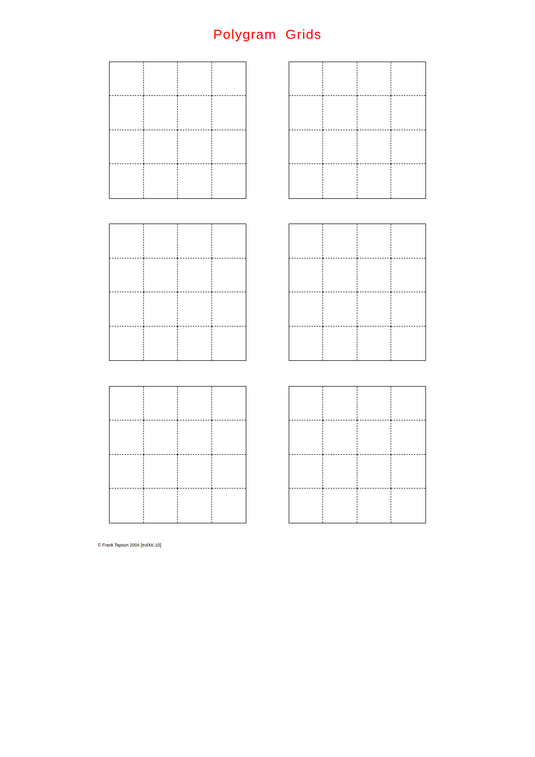Polygram Grids
© Frank Tapson 2004 [trolXK:10]